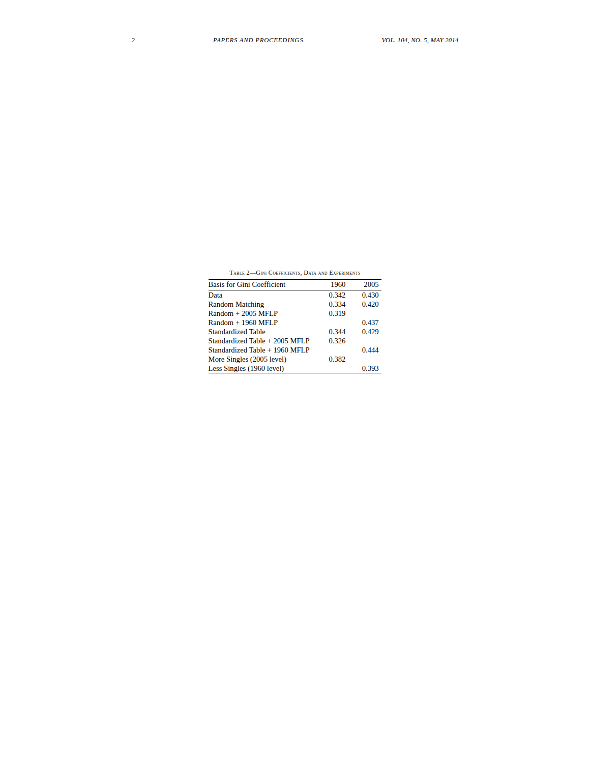2
PAPERS AND PROCEEDINGS
VOL. 104, NO. 5, MAY 2014
Table 2—Gini Coefficients, Data and Experiments
| Basis for Gini Coefficient | 1960 | 2005 |
| --- | --- | --- |
| Data | 0.342 | 0.430 |
| Random Matching | 0.334 | 0.420 |
| Random + 2005 MFLP | 0.319 | |
| Random + 1960 MFLP | | 0.437 |
| Standardized Table | 0.344 | 0.429 |
| Standardized Table + 2005 MFLP | 0.326 | |
| Standardized Table + 1960 MFLP | | 0.444 |
| More Singles (2005 level) | 0.382 | |
| Less Singles (1960 level) | | 0.393 |